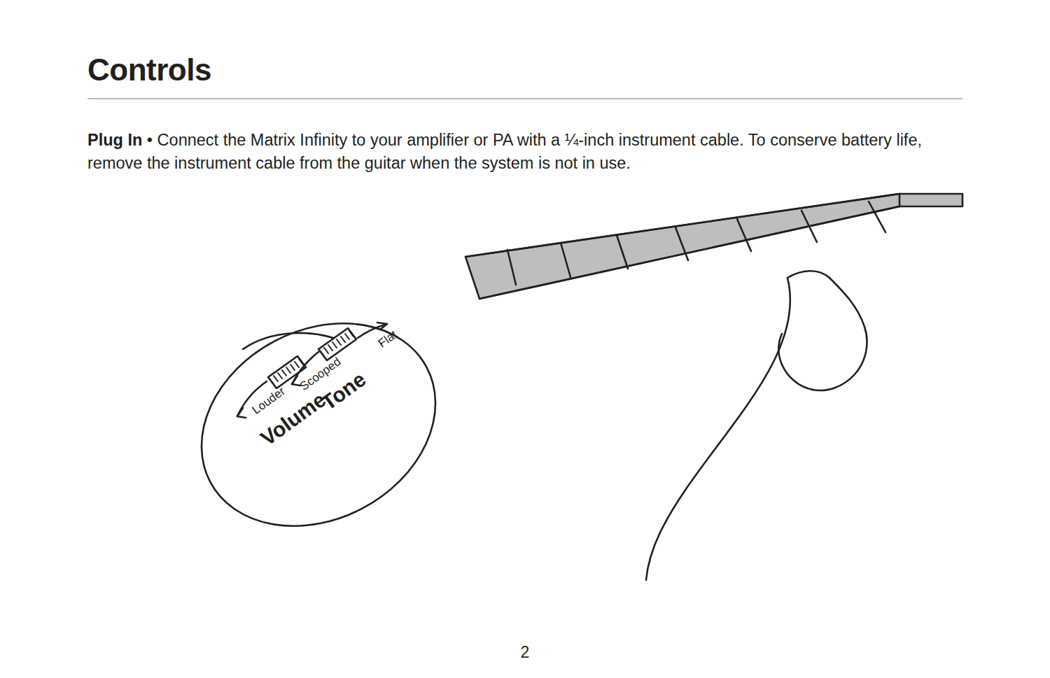Controls
Plug In • Connect the Matrix Infinity to your amplifier or PA with a ¼-inch instrument cable. To conserve battery life, remove the instrument cable from the guitar when the system is not in use.
Volume Louder Tone Scooped Flat
2